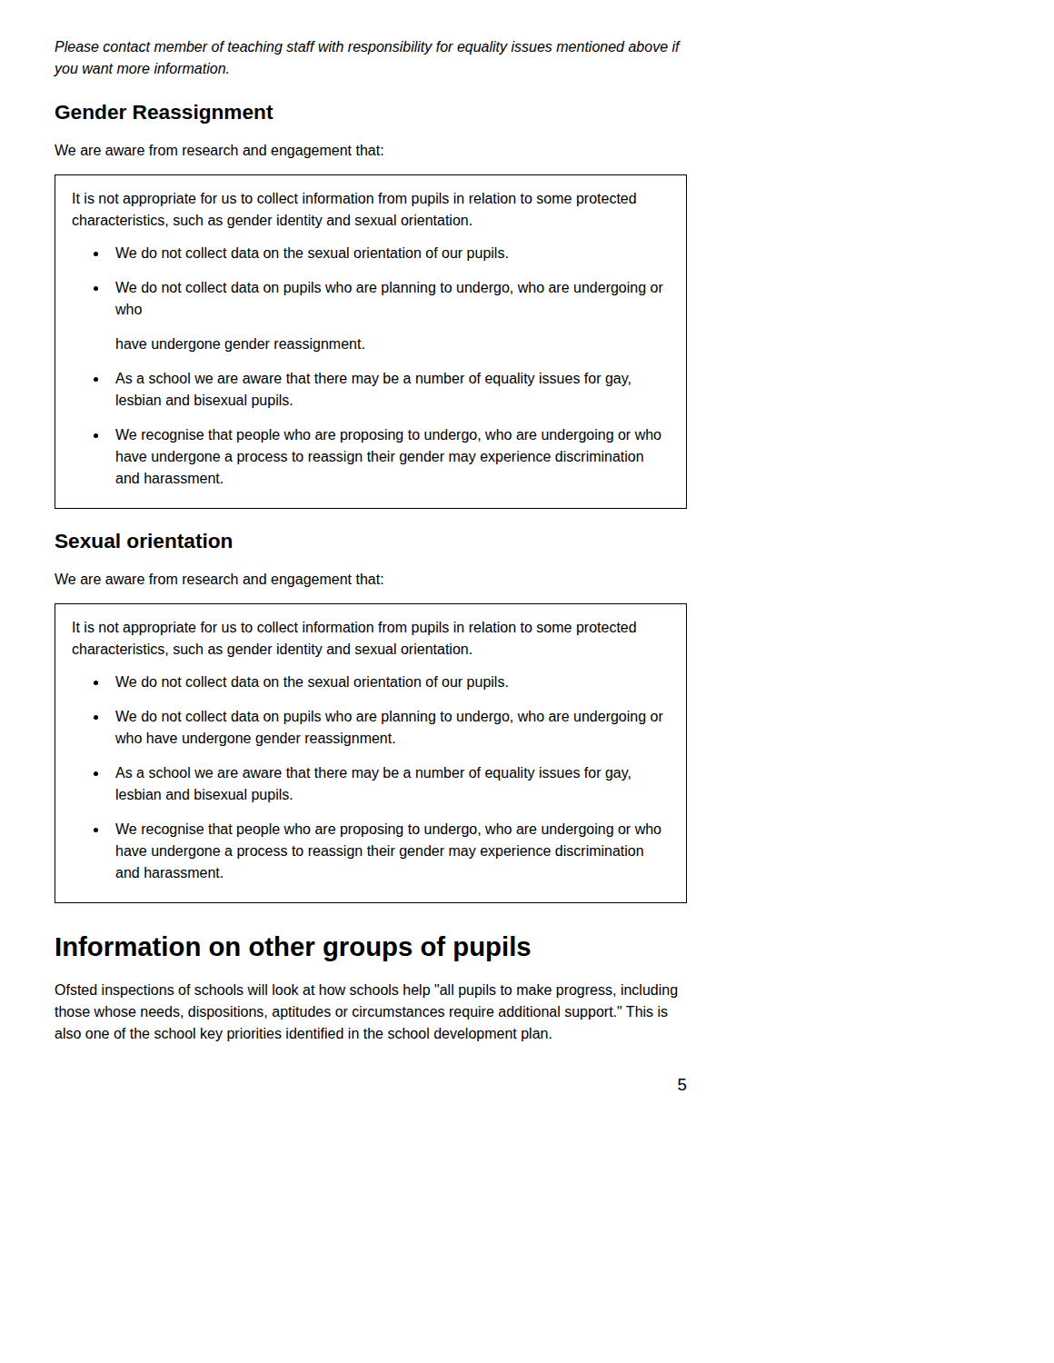Please contact member of teaching staff with responsibility for equality issues mentioned above if you want more information.
Gender Reassignment
We are aware from research and engagement that:
It is not appropriate for us to collect information from pupils in relation to some protected characteristics, such as gender identity and sexual orientation.
We do not collect data on the sexual orientation of our pupils.
We do not collect data on pupils who are planning to undergo, who are undergoing or who
have undergone gender reassignment.
As a school we are aware that there may be a number of equality issues for gay, lesbian and bisexual pupils.
We recognise that people who are proposing to undergo, who are undergoing or who have undergone a process to reassign their gender may experience discrimination and harassment.
Sexual orientation
We are aware from research and engagement that:
It is not appropriate for us to collect information from pupils in relation to some protected characteristics, such as gender identity and sexual orientation.
We do not collect data on the sexual orientation of our pupils.
We do not collect data on pupils who are planning to undergo, who are undergoing or who have undergone gender reassignment.
As a school we are aware that there may be a number of equality issues for gay, lesbian and bisexual pupils.
We recognise that people who are proposing to undergo, who are undergoing or who have undergone a process to reassign their gender may experience discrimination and harassment.
Information on other groups of pupils
Ofsted inspections of schools will look at how schools help "all pupils to make progress, including those whose needs, dispositions, aptitudes or circumstances require additional support." This is also one of the school key priorities identified in the school development plan.
5